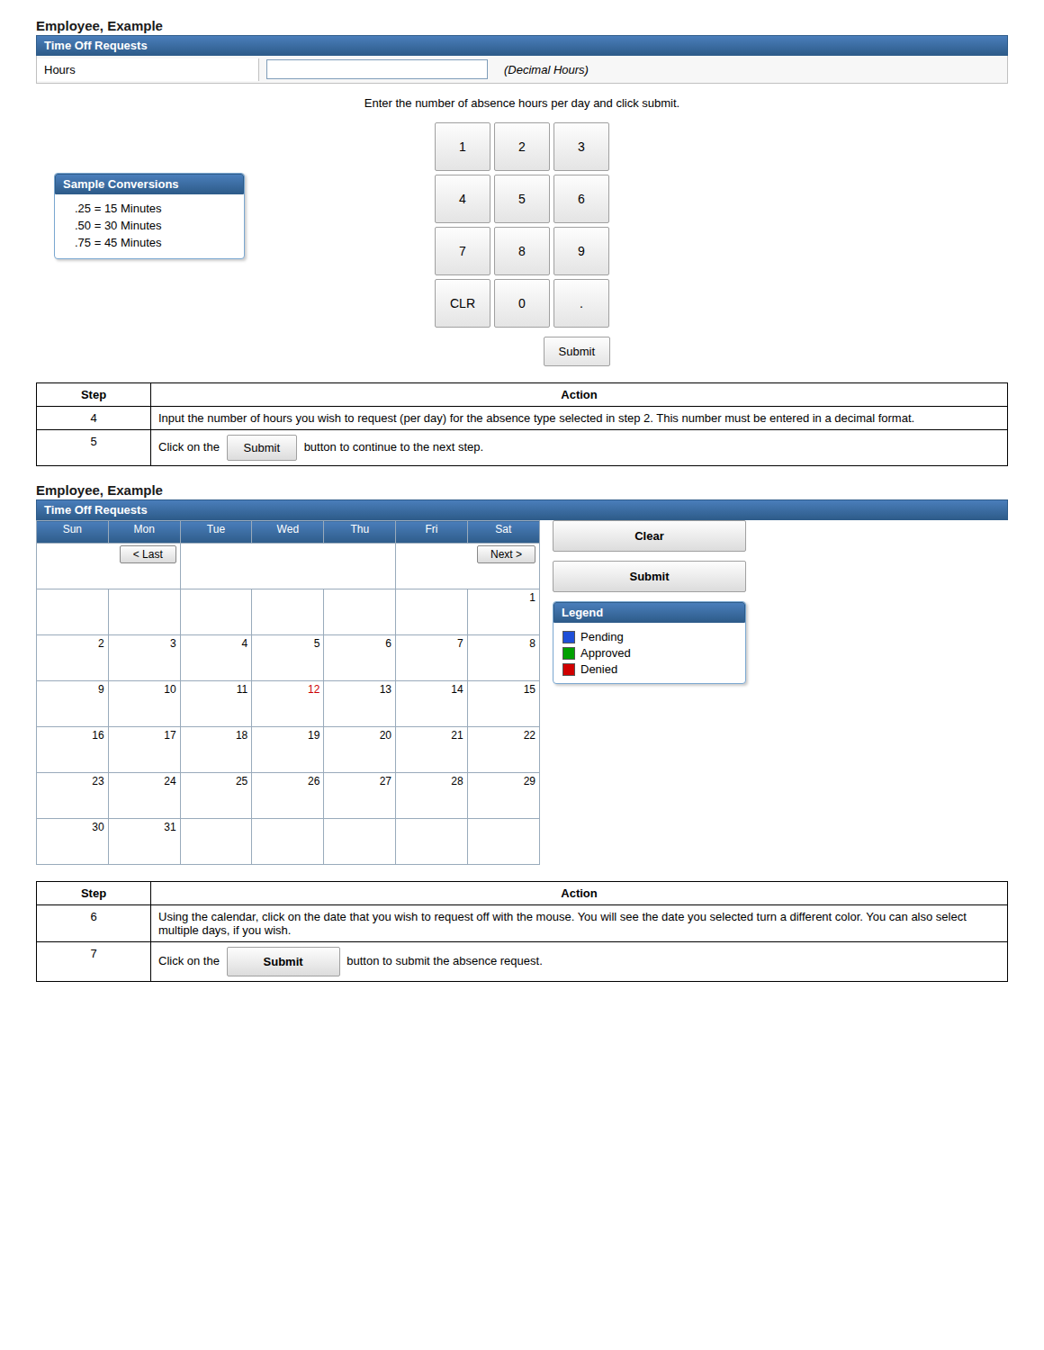Employee, Example
Time Off Requests
Hours
(Decimal Hours)
Enter the number of absence hours per day and click submit.
Sample Conversions
.25 = 15 Minutes
.50 = 30 Minutes
.75 = 45 Minutes
| 1 | 2 | 3 |
| 4 | 5 | 6 |
| 7 | 8 | 9 |
| CLR | 0 | . |
Submit
| Step | Action |
| --- | --- |
| 4 | Input the number of hours you wish to request (per day) for the absence type selected in step 2. This number must be entered in a decimal format. |
| 5 | Click on the Submit button to continue to the next step. |
Employee, Example
Time Off Requests
| < Last | October 2011 | Next > |
| Sun | Mon | Tue | Wed | Thu | Fri | Sat |
| | | | | | | 1 |
| 2 | 3 | 4 | 5 | 6 | 7 | 8 |
| 9 | 10 | 11 | 12 | 13 | 14 | 15 |
| 16 | 17 | 18 | 19 | 20 | 21 | 22 |
| 23 | 24 | 25 | 26 | 27 | 28 | 29 |
| 30 | 31 | | | | | |
Clear Submit
Legend
Pending
Approved
Denied
| Step | Action |
| --- | --- |
| 6 | Using the calendar, click on the date that you wish to request off with the mouse. You will see the date you selected turn a different color. You can also select multiple days, if you wish. |
| 7 | Click on the Submit button to submit the absence request. |